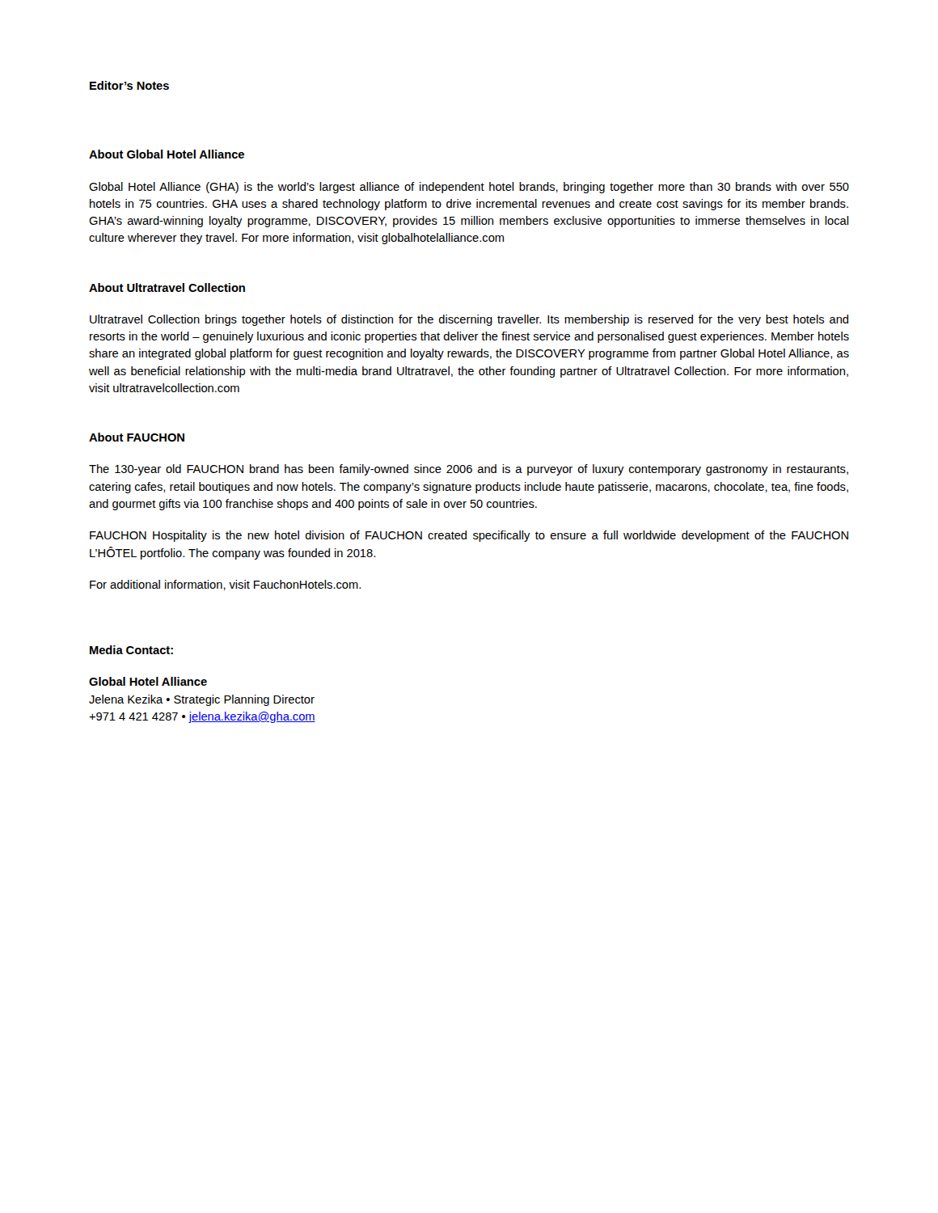Editor’s Notes
About Global Hotel Alliance
Global Hotel Alliance (GHA) is the world’s largest alliance of independent hotel brands, bringing together more than 30 brands with over 550 hotels in 75 countries. GHA uses a shared technology platform to drive incremental revenues and create cost savings for its member brands. GHA’s award-winning loyalty programme, DISCOVERY, provides 15 million members exclusive opportunities to immerse themselves in local culture wherever they travel. For more information, visit globalhotelalliance.com
About Ultratravel Collection
Ultratravel Collection brings together hotels of distinction for the discerning traveller. Its membership is reserved for the very best hotels and resorts in the world – genuinely luxurious and iconic properties that deliver the finest service and personalised guest experiences. Member hotels share an integrated global platform for guest recognition and loyalty rewards, the DISCOVERY programme from partner Global Hotel Alliance, as well as beneficial relationship with the multi-media brand Ultratravel, the other founding partner of Ultratravel Collection. For more information, visit ultratravelcollection.com
About FAUCHON
The 130-year old FAUCHON brand has been family-owned since 2006 and is a purveyor of luxury contemporary gastronomy in restaurants, catering cafes, retail boutiques and now hotels. The company’s signature products include haute patisserie, macarons, chocolate, tea, fine foods, and gourmet gifts via 100 franchise shops and 400 points of sale in over 50 countries.
FAUCHON Hospitality is the new hotel division of FAUCHON created specifically to ensure a full worldwide development of the FAUCHON L’HÔTEL portfolio. The company was founded in 2018.
For additional information, visit FauchonHotels.com.
Media Contact:
Global Hotel Alliance
Jelena Kezika • Strategic Planning Director
+971 4 421 4287 • jelena.kezika@gha.com